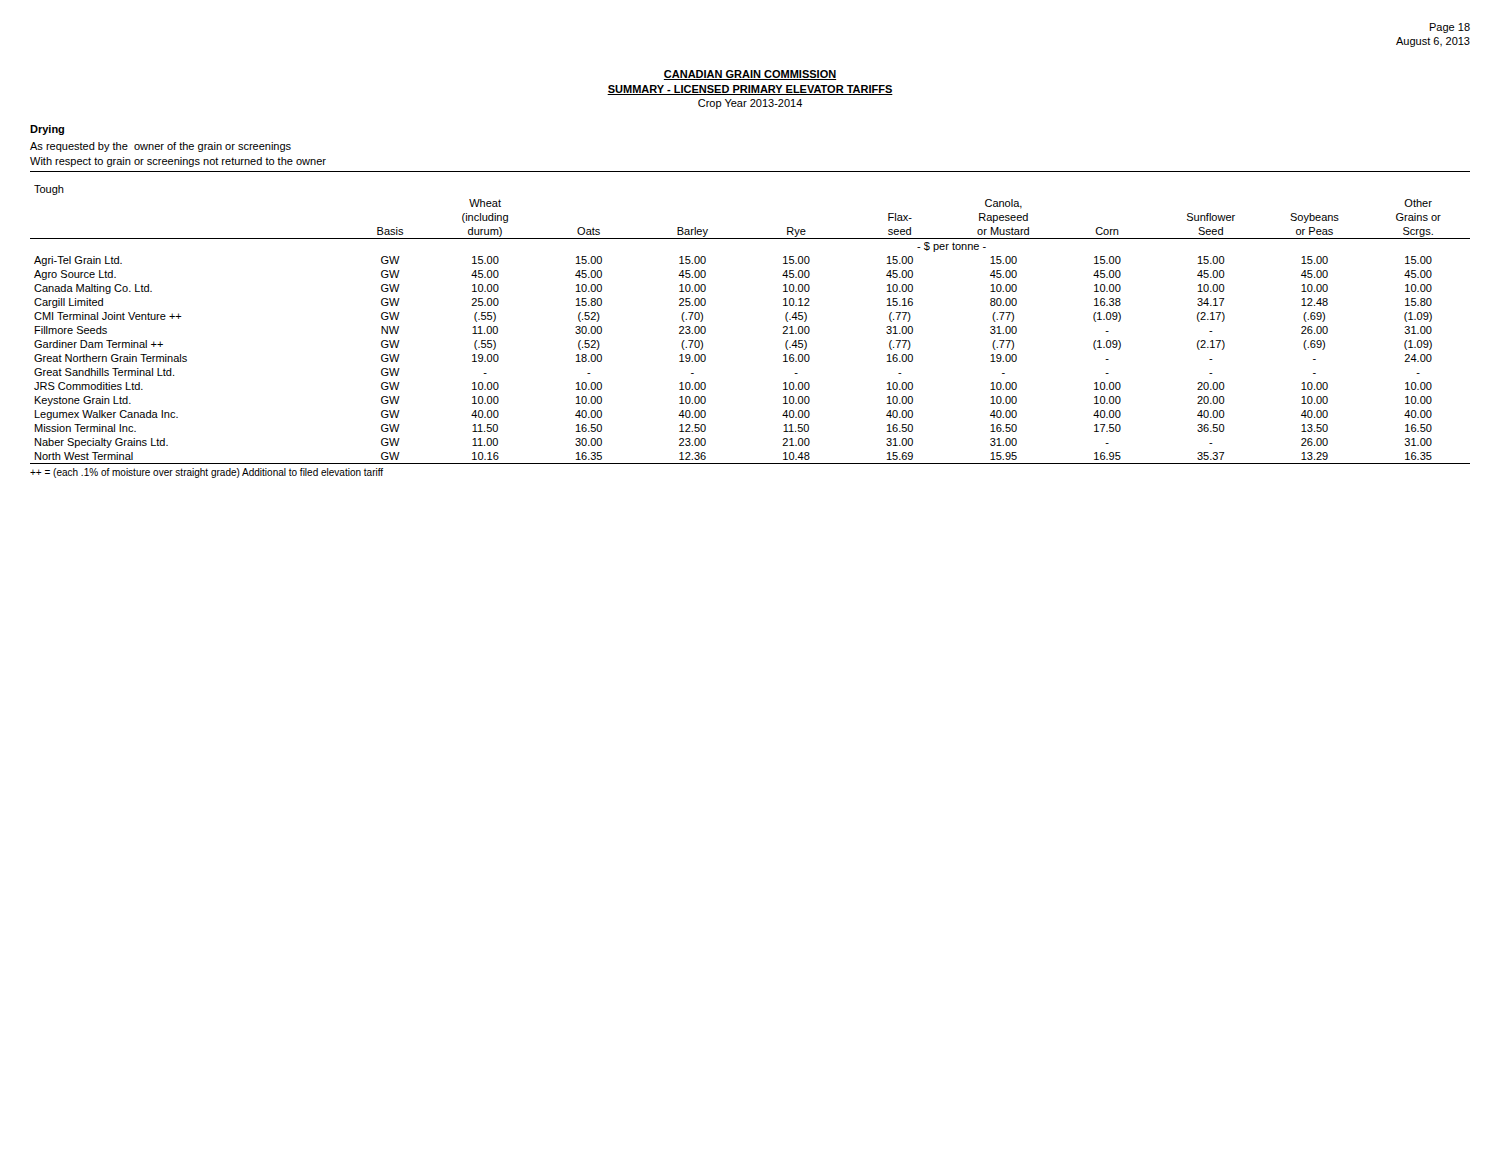Page 18
August 6, 2013
CANADIAN GRAIN COMMISSION
SUMMARY - LICENSED PRIMARY ELEVATOR TARIFFS
Crop Year 2013-2014
Drying
As requested by the owner of the grain or screenings
With respect to grain or screenings not returned to the owner
| Tough | |
| --- | --- |
| | | Wheat | | | | | Canola, | | | | Other |
| | | (including | | | | Flax- | Rapeseed | | Sunflower | Soybeans | Grains or |
| | Basis | durum) | Oats | Barley | Rye | seed | or Mustard | Corn | Seed | or Peas | Scrgs. |
| | | - $ per tonne - |
| Agri-Tel Grain Ltd. | GW | 15.00 | 15.00 | 15.00 | 15.00 | 15.00 | 15.00 | 15.00 | 15.00 | 15.00 | 15.00 |
| Agro Source Ltd. | GW | 45.00 | 45.00 | 45.00 | 45.00 | 45.00 | 45.00 | 45.00 | 45.00 | 45.00 | 45.00 |
| Canada Malting Co. Ltd. | GW | 10.00 | 10.00 | 10.00 | 10.00 | 10.00 | 10.00 | 10.00 | 10.00 | 10.00 | 10.00 |
| Cargill Limited | GW | 25.00 | 15.80 | 25.00 | 10.12 | 15.16 | 80.00 | 16.38 | 34.17 | 12.48 | 15.80 |
| CMI Terminal Joint Venture ++ | GW | (.55) | (.52) | (.70) | (.45) | (.77) | (.77) | (1.09) | (2.17) | (.69) | (1.09) |
| Fillmore Seeds | NW | 11.00 | 30.00 | 23.00 | 21.00 | 31.00 | 31.00 | - | - | 26.00 | 31.00 |
| Gardiner Dam Terminal ++ | GW | (.55) | (.52) | (.70) | (.45) | (.77) | (.77) | (1.09) | (2.17) | (.69) | (1.09) |
| Great Northern Grain Terminals | GW | 19.00 | 18.00 | 19.00 | 16.00 | 16.00 | 19.00 | - | - | - | 24.00 |
| Great Sandhills Terminal Ltd. | GW | - | - | - | - | - | - | - | - | - | - |
| JRS Commodities Ltd. | GW | 10.00 | 10.00 | 10.00 | 10.00 | 10.00 | 10.00 | 10.00 | 20.00 | 10.00 | 10.00 |
| Keystone Grain Ltd. | GW | 10.00 | 10.00 | 10.00 | 10.00 | 10.00 | 10.00 | 10.00 | 20.00 | 10.00 | 10.00 |
| Legumex Walker Canada Inc. | GW | 40.00 | 40.00 | 40.00 | 40.00 | 40.00 | 40.00 | 40.00 | 40.00 | 40.00 | 40.00 |
| Mission Terminal Inc. | GW | 11.50 | 16.50 | 12.50 | 11.50 | 16.50 | 16.50 | 17.50 | 36.50 | 13.50 | 16.50 |
| Naber Specialty Grains Ltd. | GW | 11.00 | 30.00 | 23.00 | 21.00 | 31.00 | 31.00 | - | - | 26.00 | 31.00 |
| North West Terminal | GW | 10.16 | 16.35 | 12.36 | 10.48 | 15.69 | 15.95 | 16.95 | 35.37 | 13.29 | 16.35 |
++ = (each .1% of moisture over straight grade) Additional to filed elevation tariff